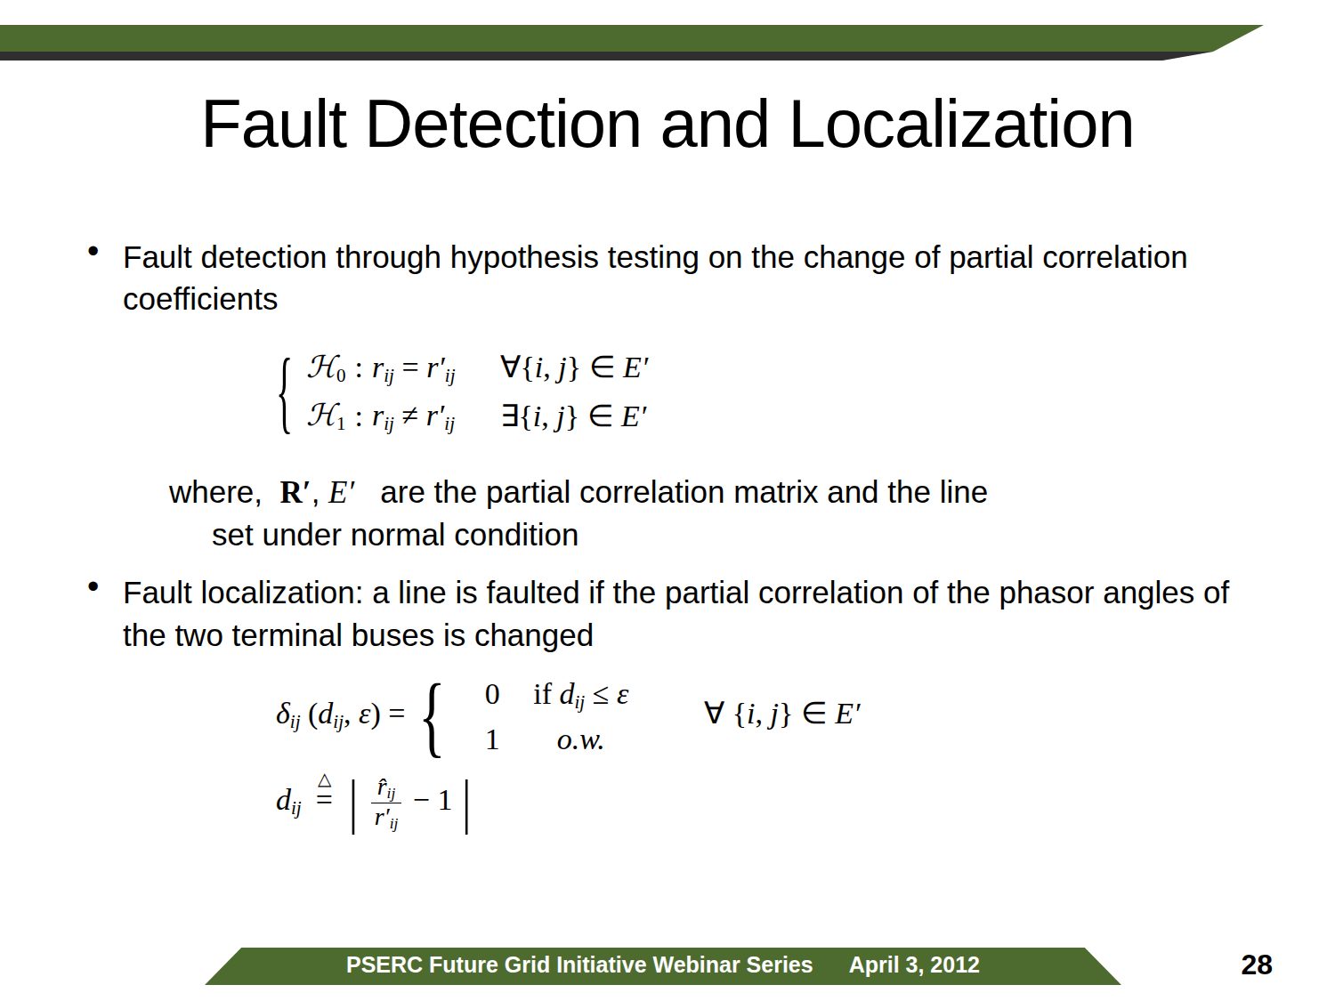Fault Detection and Localization
Fault detection through hypothesis testing on the change of partial correlation coefficients
{
| ℋ 0 | : | r ij = r′ ij | ∀{ i , j } ∈ E′ |
| ℋ 1 | : | r ij ≠ r′ ij | ∃{ i , j } ∈ E′ |
where, R′, E′ are the partial correlation matrix and the line set under normal condition
Fault localization: a line is faulted if the partial correlation of the phasor angles of the two terminal buses is changed
δij (dij, ε) = {
| 0 | if d ij ≤ ε |
| 1 | o.w. |
∀ {i, j} ∈ E′
dij △ = | r̂ij r′ij − 1 |
PSERC Future Grid Initiative Webinar Series April 3, 2012
28